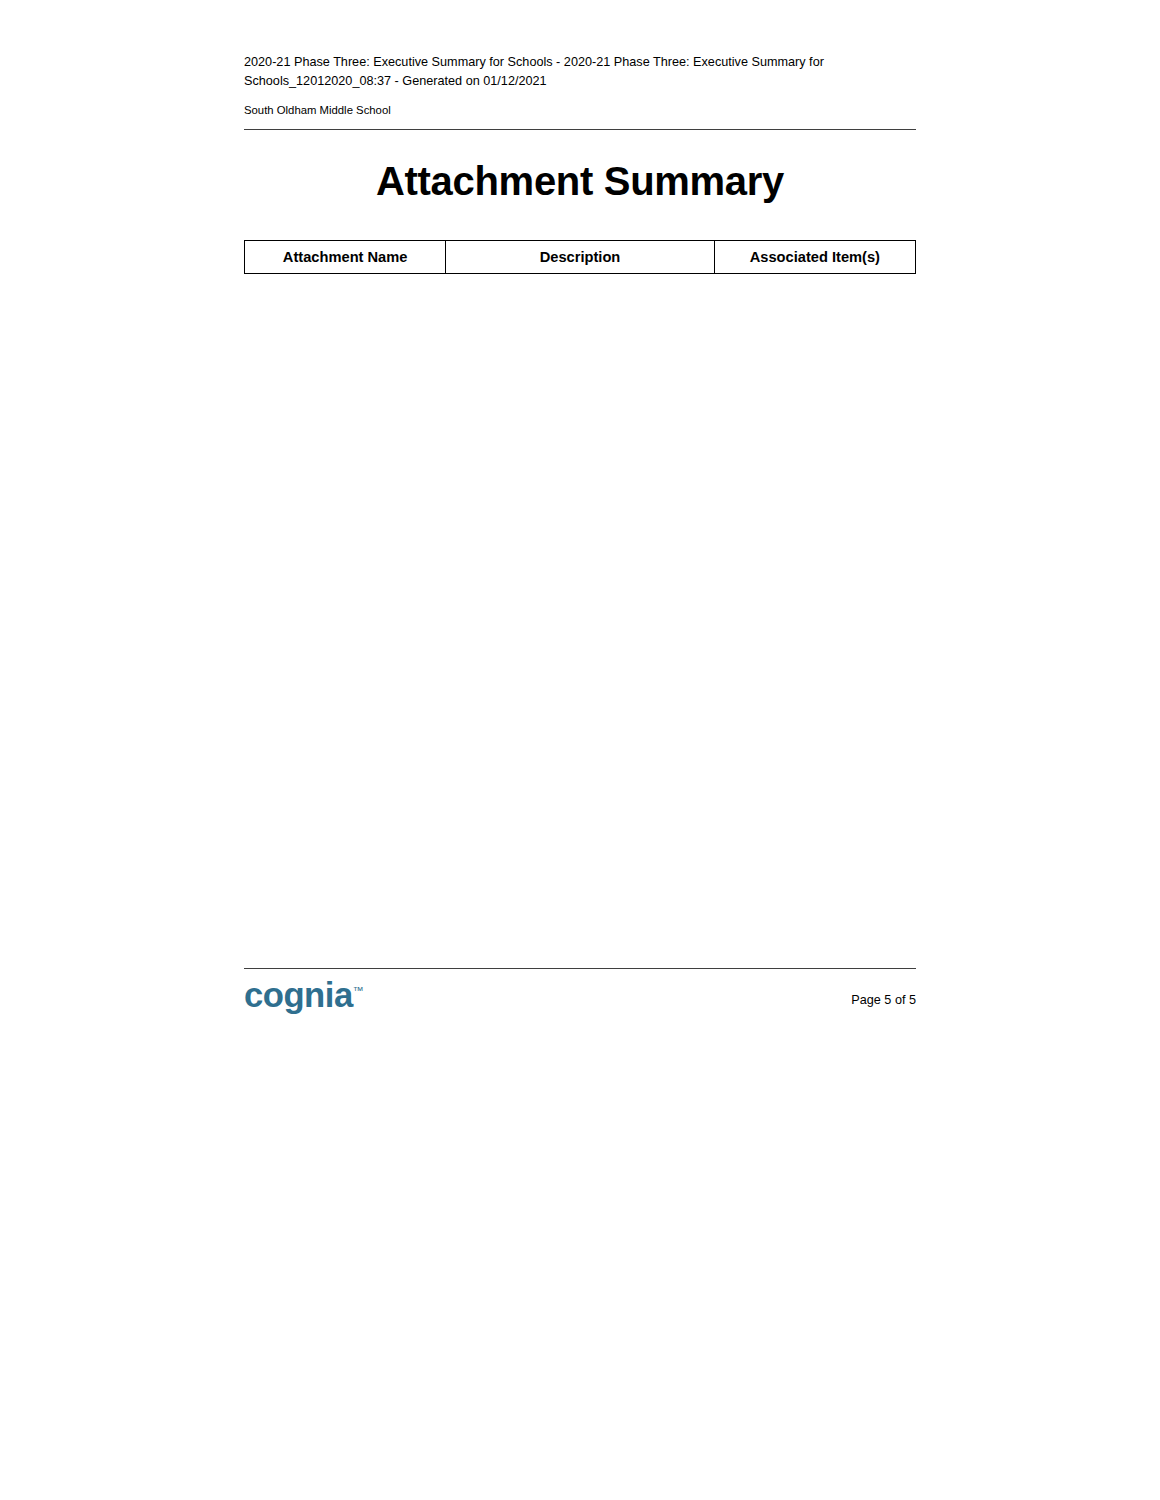2020-21 Phase Three: Executive Summary for Schools - 2020-21 Phase Three: Executive Summary for Schools_12012020_08:37 - Generated on 01/12/2021
South Oldham Middle School
Attachment Summary
| Attachment Name | Description | Associated Item(s) |
| --- | --- | --- |
cognia™
Page 5 of 5